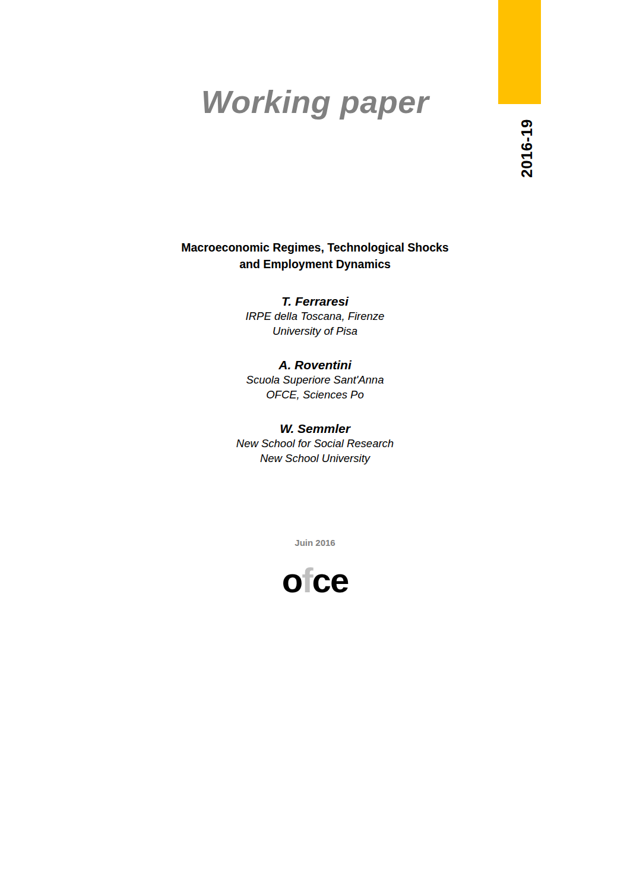2016-19
Working paper
Macroeconomic Regimes, Technological Shocks
and Employment Dynamics
T. Ferraresi
IRPE della Toscana, Firenze
University of Pisa
A. Roventini
Scuola Superiore Sant'Anna
OFCE, Sciences Po
W. Semmler
New School for Social Research
New School University
Juin 2016
ofce